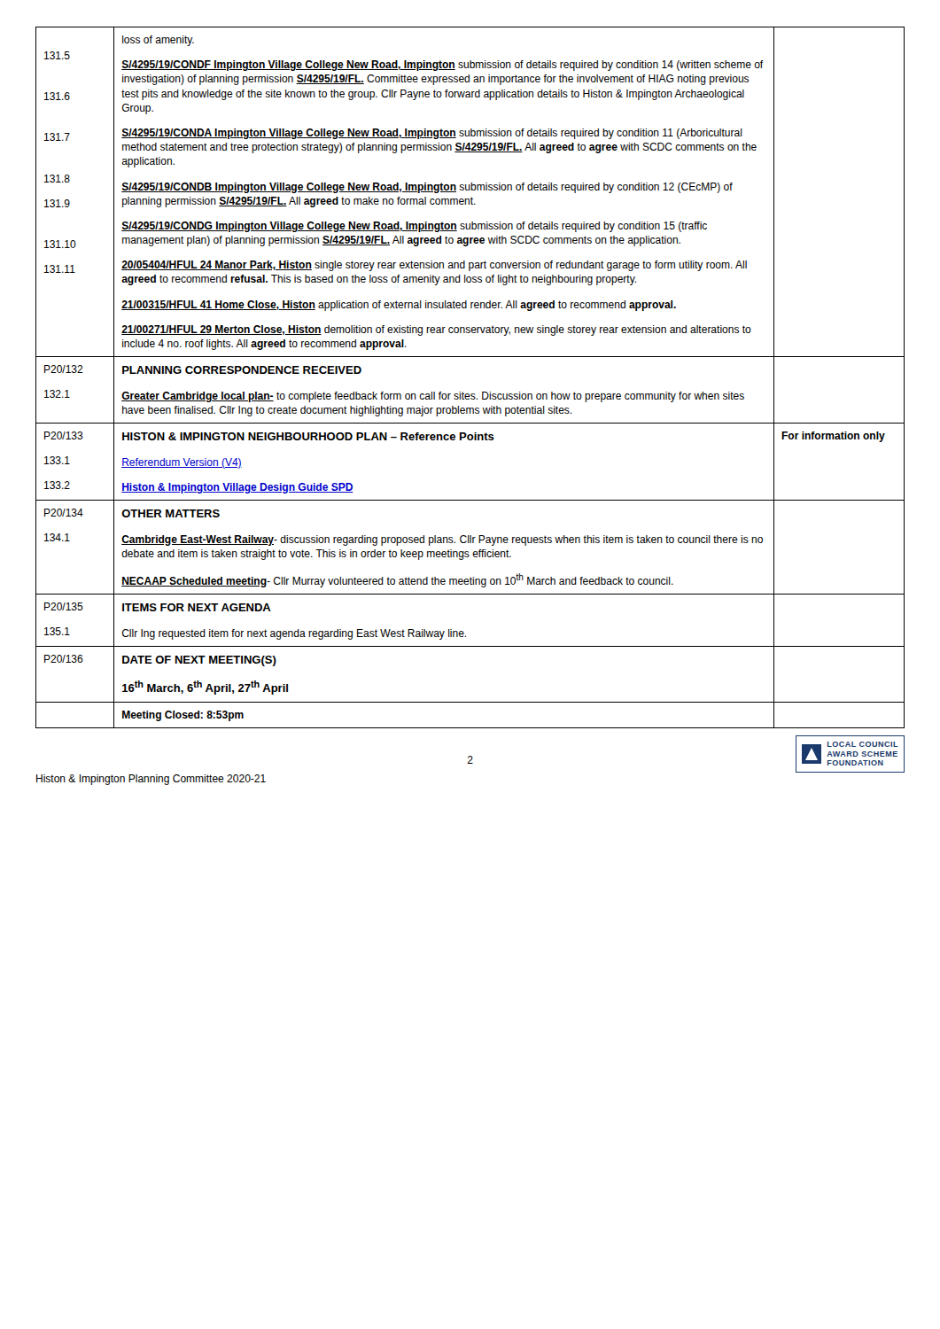| 131.5 131.6 131.7 131.8 131.9 131.10 131.11 | loss of amenity. S/4295/19/CONDF Impington Village College New Road, Impington submission of details required by condition 14 (written scheme of investigation) of planning permission S/4295/19/FL. Committee expressed an importance for the involvement of HIAG noting previous test pits and knowledge of the site known to the group. Cllr Payne to forward application details to Histon & Impington Archaeological Group. S/4295/19/CONDA Impington Village College New Road, Impington submission of details required by condition 11 (Arboricultural method statement and tree protection strategy) of planning permission S/4295/19/FL. All agreed to agree with SCDC comments on the application. S/4295/19/CONDB Impington Village College New Road, Impington submission of details required by condition 12 (CEcMP) of planning permission S/4295/19/FL. All agreed to make no formal comment. S/4295/19/CONDG Impington Village College New Road, Impington submission of details required by condition 15 (traffic management plan) of planning permission S/4295/19/FL. All agreed to agree with SCDC comments on the application. 20/05404/HFUL 24 Manor Park, Histon single storey rear extension and part conversion of redundant garage to form utility room. All agreed to recommend refusal. This is based on the loss of amenity and loss of light to neighbouring property. 21/00315/HFUL 41 Home Close, Histon application of external insulated render. All agreed to recommend approval. 21/00271/HFUL 29 Merton Close, Histon demolition of existing rear conservatory, new single storey rear extension and alterations to include 4 no. roof lights. All agreed to recommend approval . | |
| P20/132 132.1 | PLANNING CORRESPONDENCE RECEIVED Greater Cambridge local plan- to complete feedback form on call for sites. Discussion on how to prepare community for when sites have been finalised. Cllr Ing to create document highlighting major problems with potential sites. | |
| P20/133 133.1 133.2 | HISTON & IMPINGTON NEIGHBOURHOOD PLAN – Reference Points Referendum Version (V4) Histon & Impington Village Design Guide SPD | For information only |
| P20/134 134.1 | OTHER MATTERS Cambridge East-West Railway - discussion regarding proposed plans. Cllr Payne requests when this item is taken to council there is no debate and item is taken straight to vote. This is in order to keep meetings efficient. NECAAP Scheduled meeting - Cllr Murray volunteered to attend the meeting on 10 th March and feedback to council. | |
| P20/135 135.1 | ITEMS FOR NEXT AGENDA Cllr Ing requested item for next agenda regarding East West Railway line. | |
| P20/136 | DATE OF NEXT MEETING(S) 16 th March, 6 th April, 27 th April | |
| | Meeting Closed: 8:53pm | |
2
Histon & Impington Planning Committee 2020-21
LOCAL COUNCIL
AWARD SCHEME
FOUNDATION